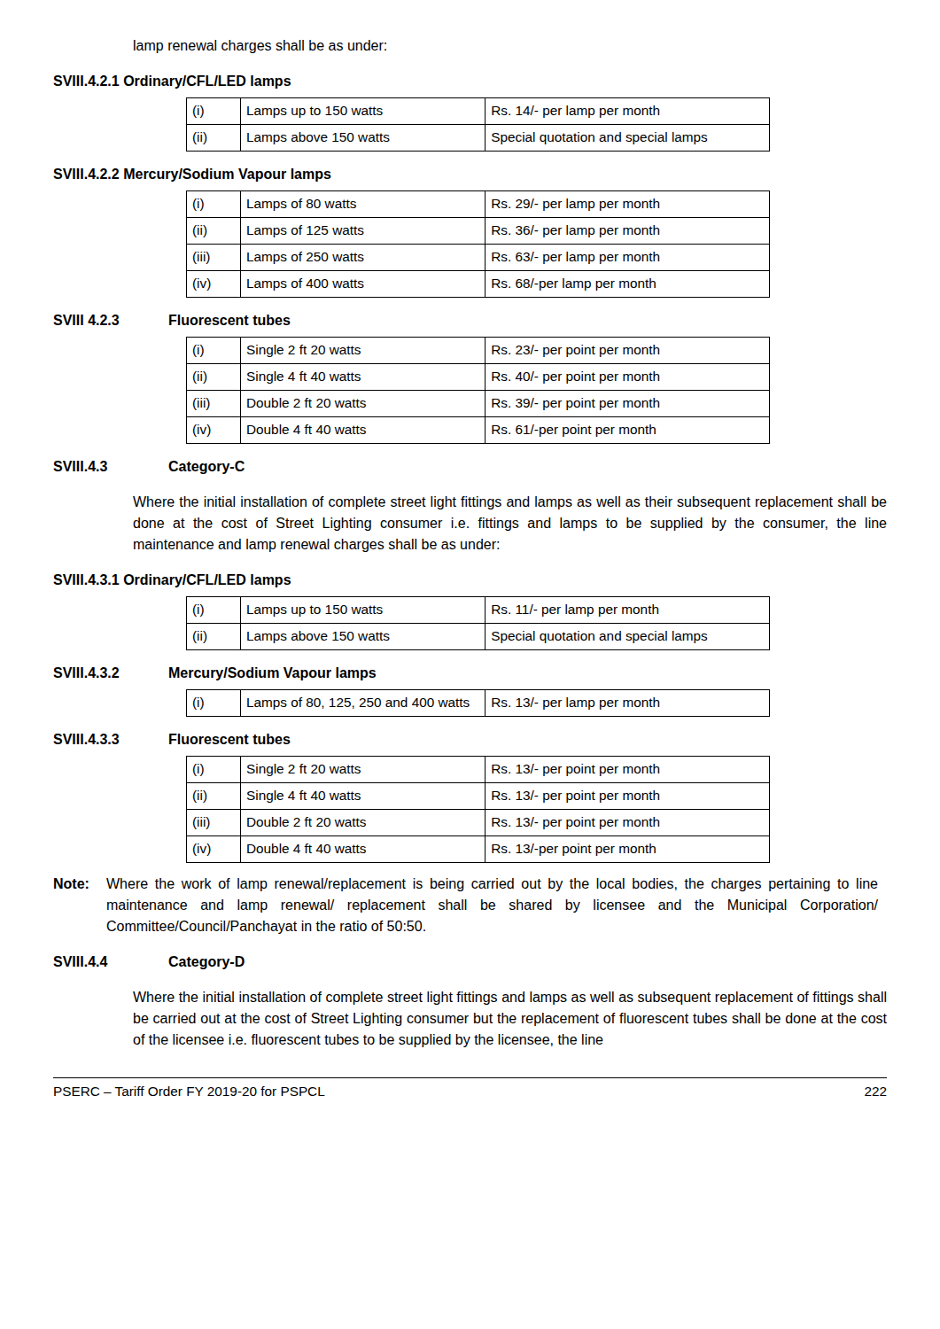lamp renewal charges shall be as under:
SVIII.4.2.1 Ordinary/CFL/LED lamps
| (i) | Lamps up to 150 watts | Rs. 14/- per lamp per month |
| (ii) | Lamps above 150 watts | Special quotation and special lamps |
SVIII.4.2.2 Mercury/Sodium Vapour lamps
| (i) | Lamps of 80 watts | Rs. 29/- per lamp per month |
| (ii) | Lamps of 125 watts | Rs. 36/- per lamp per month |
| (iii) | Lamps of 250 watts | Rs. 63/- per lamp per month |
| (iv) | Lamps of 400 watts | Rs. 68/-per lamp per month |
SVIII 4.2.3 Fluorescent tubes
| (i) | Single 2 ft 20 watts | Rs. 23/- per point per month |
| (ii) | Single 4 ft 40 watts | Rs. 40/- per point per month |
| (iii) | Double 2 ft 20 watts | Rs. 39/- per point per month |
| (iv) | Double 4 ft 40 watts | Rs. 61/-per point per month |
SVIII.4.3 Category-C
Where the initial installation of complete street light fittings and lamps as well as their subsequent replacement shall be done at the cost of Street Lighting consumer i.e. fittings and lamps to be supplied by the consumer, the line maintenance and lamp renewal charges shall be as under:
SVIII.4.3.1 Ordinary/CFL/LED lamps
| (i) | Lamps up to 150 watts | Rs. 11/- per lamp per month |
| (ii) | Lamps above 150 watts | Special quotation and special lamps |
SVIII.4.3.2 Mercury/Sodium Vapour lamps
| (i) | Lamps of 80, 125, 250 and 400 watts | Rs. 13/- per lamp per month |
SVIII.4.3.3 Fluorescent tubes
| (i) | Single 2 ft 20 watts | Rs. 13/- per point per month |
| (ii) | Single 4 ft 40 watts | Rs. 13/- per point per month |
| (iii) | Double 2 ft 20 watts | Rs. 13/- per point per month |
| (iv) | Double 4 ft 40 watts | Rs. 13/-per point per month |
Note: Where the work of lamp renewal/replacement is being carried out by the local bodies, the charges pertaining to line maintenance and lamp renewal/ replacement shall be shared by licensee and the Municipal Corporation/ Committee/Council/Panchayat in the ratio of 50:50.
SVIII.4.4 Category-D
Where the initial installation of complete street light fittings and lamps as well as subsequent replacement of fittings shall be carried out at the cost of Street Lighting consumer but the replacement of fluorescent tubes shall be done at the cost of the licensee i.e. fluorescent tubes to be supplied by the licensee, the line
PSERC – Tariff Order FY 2019-20 for PSPCL 222